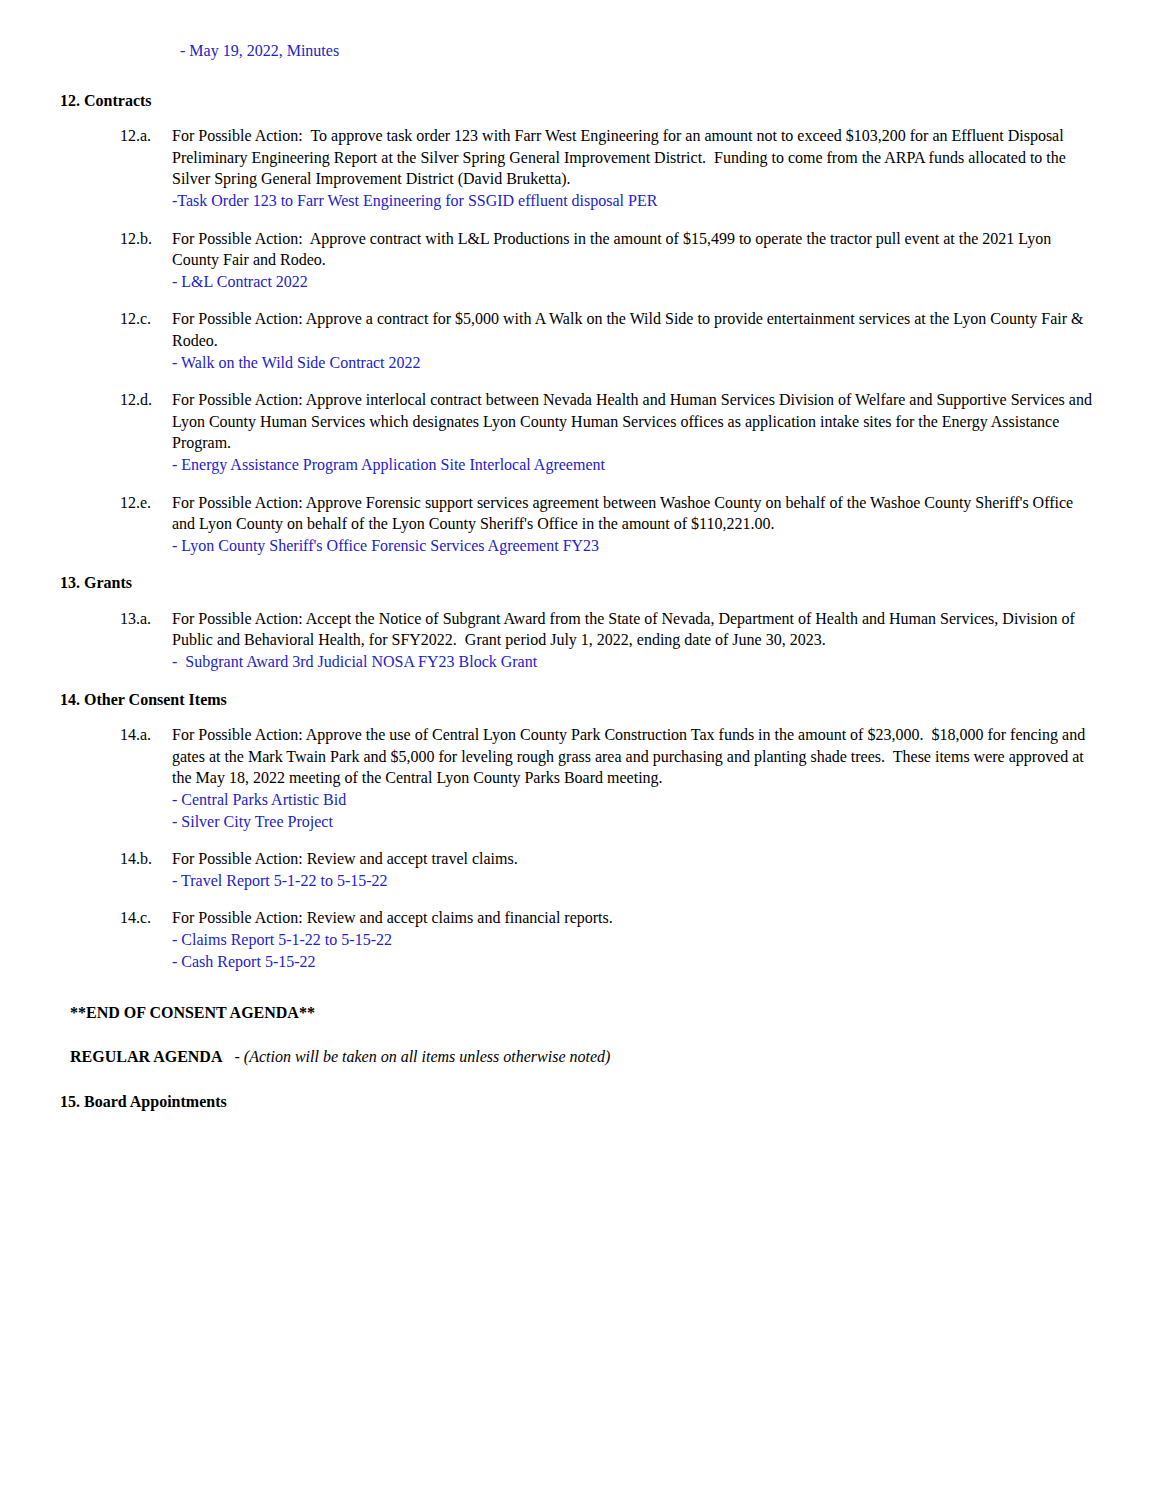- May 19, 2022, Minutes
12. Contracts
12.a.
For Possible Action: To approve task order 123 with Farr West Engineering for an amount not to exceed $103,200 for an Effluent Disposal Preliminary Engineering Report at the Silver Spring General Improvement District. Funding to come from the ARPA funds allocated to the Silver Spring General Improvement District (David Bruketta).
-Task Order 123 to Farr West Engineering for SSGID effluent disposal PER
12.b.
For Possible Action: Approve contract with L&L Productions in the amount of $15,499 to operate the tractor pull event at the 2021 Lyon County Fair and Rodeo.
- L&L Contract 2022
12.c.
For Possible Action: Approve a contract for $5,000 with A Walk on the Wild Side to provide entertainment services at the Lyon County Fair & Rodeo.
- Walk on the Wild Side Contract 2022
12.d.
For Possible Action: Approve interlocal contract between Nevada Health and Human Services Division of Welfare and Supportive Services and Lyon County Human Services which designates Lyon County Human Services offices as application intake sites for the Energy Assistance Program.
- Energy Assistance Program Application Site Interlocal Agreement
12.e.
For Possible Action: Approve Forensic support services agreement between Washoe County on behalf of the Washoe County Sheriff's Office and Lyon County on behalf of the Lyon County Sheriff's Office in the amount of $110,221.00.
- Lyon County Sheriff's Office Forensic Services Agreement FY23
13. Grants
13.a.
For Possible Action: Accept the Notice of Subgrant Award from the State of Nevada, Department of Health and Human Services, Division of Public and Behavioral Health, for SFY2022. Grant period July 1, 2022, ending date of June 30, 2023.
- Subgrant Award 3rd Judicial NOSA FY23 Block Grant
14. Other Consent Items
14.a.
For Possible Action: Approve the use of Central Lyon County Park Construction Tax funds in the amount of $23,000. $18,000 for fencing and gates at the Mark Twain Park and $5,000 for leveling rough grass area and purchasing and planting shade trees. These items were approved at the May 18, 2022 meeting of the Central Lyon County Parks Board meeting.
- Central Parks Artistic Bid
- Silver City Tree Project
14.b.
For Possible Action: Review and accept travel claims.
- Travel Report 5-1-22 to 5-15-22
14.c.
For Possible Action: Review and accept claims and financial reports.
- Claims Report 5-1-22 to 5-15-22
- Cash Report 5-15-22
**END OF CONSENT AGENDA**
REGULAR AGENDA - (Action will be taken on all items unless otherwise noted)
15. Board Appointments